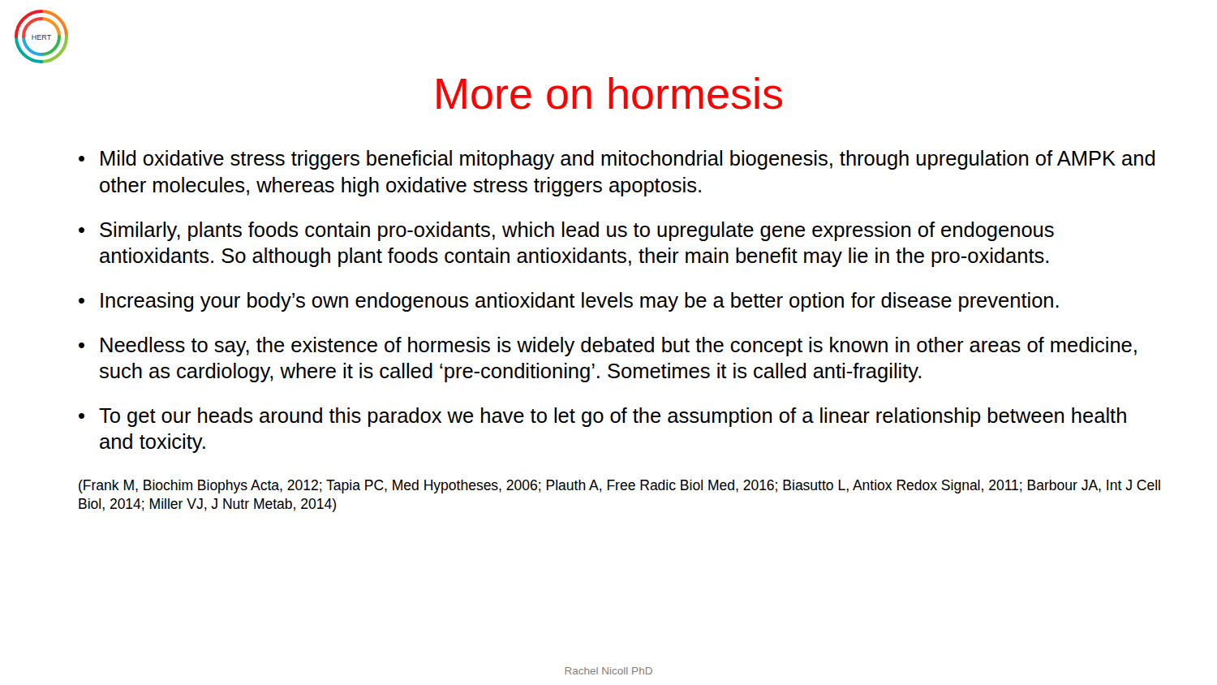HERT
More on hormesis
Mild oxidative stress triggers beneficial mitophagy and mitochondrial biogenesis, through upregulation of AMPK and other molecules, whereas high oxidative stress triggers apoptosis.
Similarly, plants foods contain pro-oxidants, which lead us to upregulate gene expression of endogenous antioxidants. So although plant foods contain antioxidants, their main benefit may lie in the pro-oxidants.
Increasing your body’s own endogenous antioxidant levels may be a better option for disease prevention.
Needless to say, the existence of hormesis is widely debated but the concept is known in other areas of medicine, such as cardiology, where it is called ‘pre-conditioning’. Sometimes it is called anti-fragility.
To get our heads around this paradox we have to let go of the assumption of a linear relationship between health and toxicity.
(Frank M, Biochim Biophys Acta, 2012; Tapia PC, Med Hypotheses, 2006; Plauth A, Free Radic Biol Med, 2016; Biasutto L, Antiox Redox Signal, 2011; Barbour JA, Int J Cell Biol, 2014; Miller VJ, J Nutr Metab, 2014)
Rachel Nicoll PhD